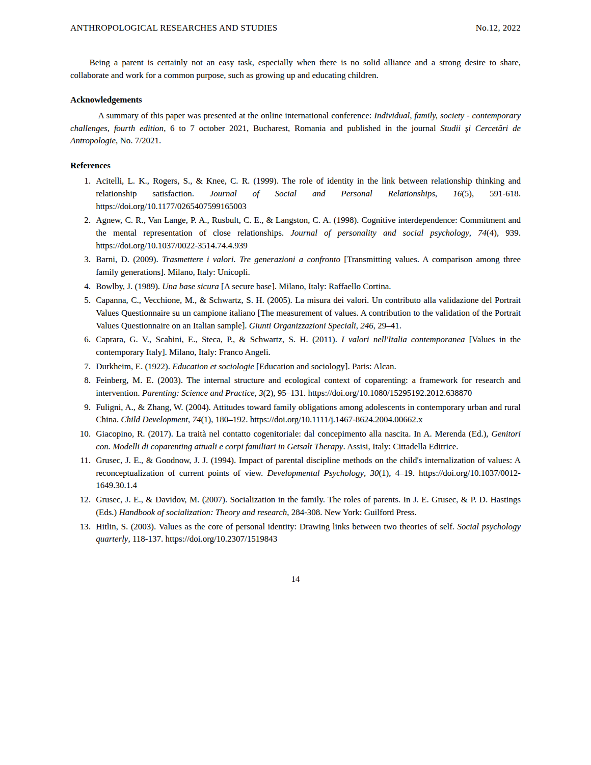Anthropological Researches and Studies No.12, 2022
Being a parent is certainly not an easy task, especially when there is no solid alliance and a strong desire to share, collaborate and work for a common purpose, such as growing up and educating children.
Acknowledgements
A summary of this paper was presented at the online international conference: Individual, family, society - contemporary challenges, fourth edition, 6 to 7 october 2021, Bucharest, Romania and published in the journal Studii şi Cercetări de Antropologie, No. 7/2021.
References
Acitelli, L. K., Rogers, S., & Knee, C. R. (1999). The role of identity in the link between relationship thinking and relationship satisfaction. Journal of Social and Personal Relationships, 16(5), 591-618. https://doi.org/10.1177/0265407599165003
Agnew, C. R., Van Lange, P. A., Rusbult, C. E., & Langston, C. A. (1998). Cognitive interdependence: Commitment and the mental representation of close relationships. Journal of personality and social psychology, 74(4), 939. https://doi.org/10.1037/0022-3514.74.4.939
Barni, D. (2009). Trasmettere i valori. Tre generazioni a confronto [Transmitting values. A comparison among three family generations]. Milano, Italy: Unicopli.
Bowlby, J. (1989). Una base sicura [A secure base]. Milano, Italy: Raffaello Cortina.
Capanna, C., Vecchione, M., & Schwartz, S. H. (2005). La misura dei valori. Un contributo alla validazione del Portrait Values Questionnaire su un campione italiano [The measurement of values. A contribution to the validation of the Portrait Values Questionnaire on an Italian sample]. Giunti Organizzazioni Speciali, 246, 29–41.
Caprara, G. V., Scabini, E., Steca, P., & Schwartz, S. H. (2011). I valori nell'Italia contemporanea [Values in the contemporary Italy]. Milano, Italy: Franco Angeli.
Durkheim, E. (1922). Education et sociologie [Education and sociology]. Paris: Alcan.
Feinberg, M. E. (2003). The internal structure and ecological context of coparenting: a framework for research and intervention. Parenting: Science and Practice, 3(2), 95–131. https://doi.org/10.1080/15295192.2012.638870
Fuligni, A., & Zhang, W. (2004). Attitudes toward family obligations among adolescents in contemporary urban and rural China. Child Development, 74(1), 180–192. https://doi.org/10.1111/j.1467-8624.2004.00662.x
Giacopino, R. (2017). La traità nel contatto cogenitoriale: dal concepimento alla nascita. In A. Merenda (Ed.), Genitori con. Modelli di coparenting attuali e corpi familiari in Getsalt Therapy. Assisi, Italy: Cittadella Editrice.
Grusec, J. E., & Goodnow, J. J. (1994). Impact of parental discipline methods on the child's internalization of values: A reconceptualization of current points of view. Developmental Psychology, 30(1), 4–19. https://doi.org/10.1037/0012-1649.30.1.4
Grusec, J. E., & Davidov, M. (2007). Socialization in the family. The roles of parents. In J. E. Grusec, & P. D. Hastings (Eds.) Handbook of socialization: Theory and research, 284-308. New York: Guilford Press.
Hitlin, S. (2003). Values as the core of personal identity: Drawing links between two theories of self. Social psychology quarterly, 118-137. https://doi.org/10.2307/1519843
14